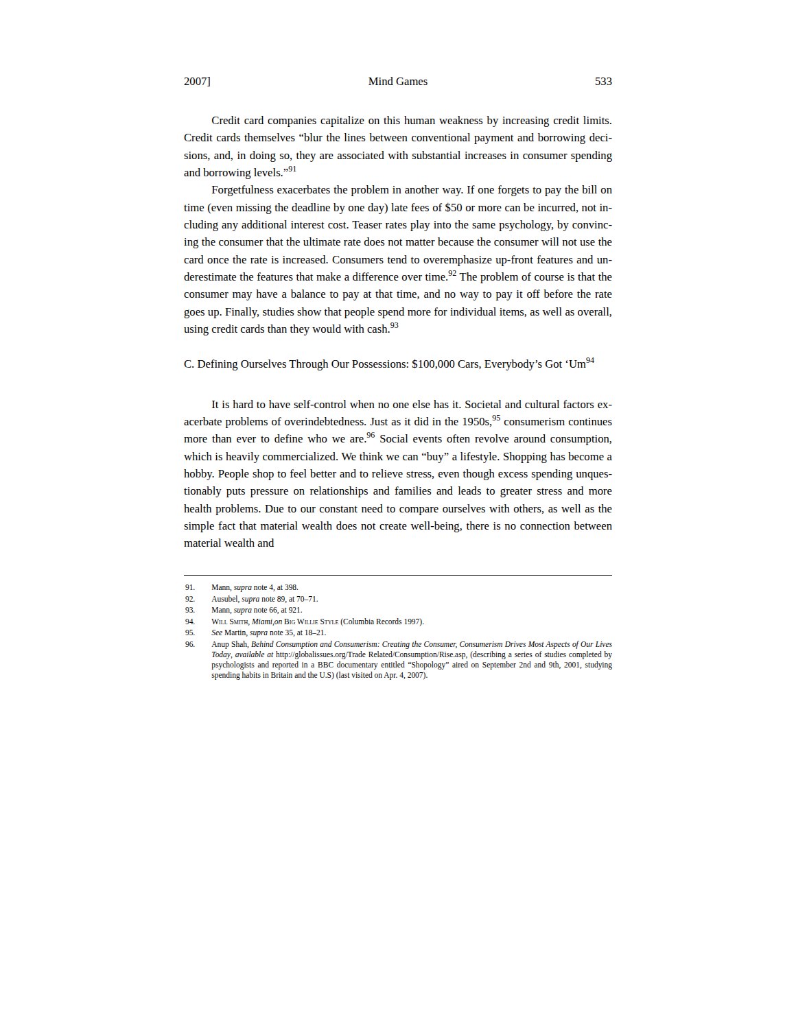2007]
Mind Games
533
Credit card companies capitalize on this human weakness by increasing credit limits. Credit cards themselves “blur the lines between conventional payment and borrowing decisions, and, in doing so, they are associated with substantial increases in consumer spending and borrowing levels.”91
Forgetfulness exacerbates the problem in another way. If one forgets to pay the bill on time (even missing the deadline by one day) late fees of $50 or more can be incurred, not including any additional interest cost. Teaser rates play into the same psychology, by convincing the consumer that the ultimate rate does not matter because the consumer will not use the card once the rate is increased. Consumers tend to overemphasize up-front features and underestimate the features that make a difference over time.92 The problem of course is that the consumer may have a balance to pay at that time, and no way to pay it off before the rate goes up. Finally, studies show that people spend more for individual items, as well as overall, using credit cards than they would with cash.93
C. Defining Ourselves Through Our Possessions: $100,000 Cars, Everybody’s Got ‘Um94
It is hard to have self-control when no one else has it. Societal and cultural factors exacerbate problems of overindebtedness. Just as it did in the 1950s,95 consumerism continues more than ever to define who we are.96 Social events often revolve around consumption, which is heavily commercialized. We think we can “buy” a lifestyle. Shopping has become a hobby. People shop to feel better and to relieve stress, even though excess spending unquestionably puts pressure on relationships and families and leads to greater stress and more health problems. Due to our constant need to compare ourselves with others, as well as the simple fact that material wealth does not create well-being, there is no connection between material wealth and
91.
Mann, supra note 4, at 398.
92.
Ausubel, supra note 89, at 70–71.
93.
Mann, supra note 66, at 921.
94.
Will Smith, Miami,on Big Willie Style (Columbia Records 1997).
95.
See Martin, supra note 35, at 18–21.
96.
Anup Shah, Behind Consumption and Consumerism: Creating the Consumer, Consumerism Drives Most Aspects of Our Lives Today, available at http://globalissues.org/Trade Related/Consumption/Rise.asp, (describing a series of studies completed by psychologists and reported in a BBC documentary entitled “Shopology” aired on September 2nd and 9th, 2001, studying spending habits in Britain and the U.S) (last visited on Apr. 4, 2007).